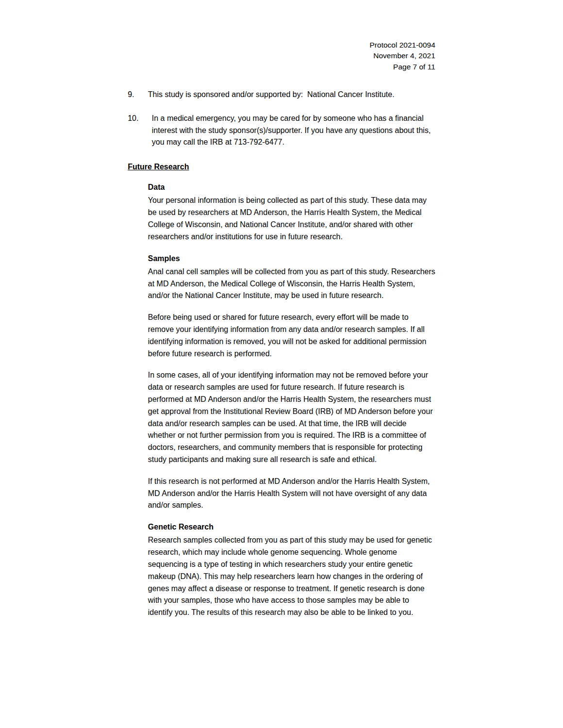Protocol 2021-0094
November 4, 2021
Page 7 of 11
9. This study is sponsored and/or supported by: National Cancer Institute.
10. In a medical emergency, you may be cared for by someone who has a financial interest with the study sponsor(s)/supporter. If you have any questions about this, you may call the IRB at 713-792-6477.
Future Research
Data
Your personal information is being collected as part of this study. These data may be used by researchers at MD Anderson, the Harris Health System, the Medical College of Wisconsin, and National Cancer Institute, and/or shared with other researchers and/or institutions for use in future research.
Samples
Anal canal cell samples will be collected from you as part of this study. Researchers at MD Anderson, the Medical College of Wisconsin, the Harris Health System, and/or the National Cancer Institute, may be used in future research.
Before being used or shared for future research, every effort will be made to remove your identifying information from any data and/or research samples. If all identifying information is removed, you will not be asked for additional permission before future research is performed.
In some cases, all of your identifying information may not be removed before your data or research samples are used for future research. If future research is performed at MD Anderson and/or the Harris Health System, the researchers must get approval from the Institutional Review Board (IRB) of MD Anderson before your data and/or research samples can be used. At that time, the IRB will decide whether or not further permission from you is required. The IRB is a committee of doctors, researchers, and community members that is responsible for protecting study participants and making sure all research is safe and ethical.
If this research is not performed at MD Anderson and/or the Harris Health System, MD Anderson and/or the Harris Health System will not have oversight of any data and/or samples.
Genetic Research
Research samples collected from you as part of this study may be used for genetic research, which may include whole genome sequencing. Whole genome sequencing is a type of testing in which researchers study your entire genetic makeup (DNA). This may help researchers learn how changes in the ordering of genes may affect a disease or response to treatment. If genetic research is done with your samples, those who have access to those samples may be able to identify you. The results of this research may also be able to be linked to you.